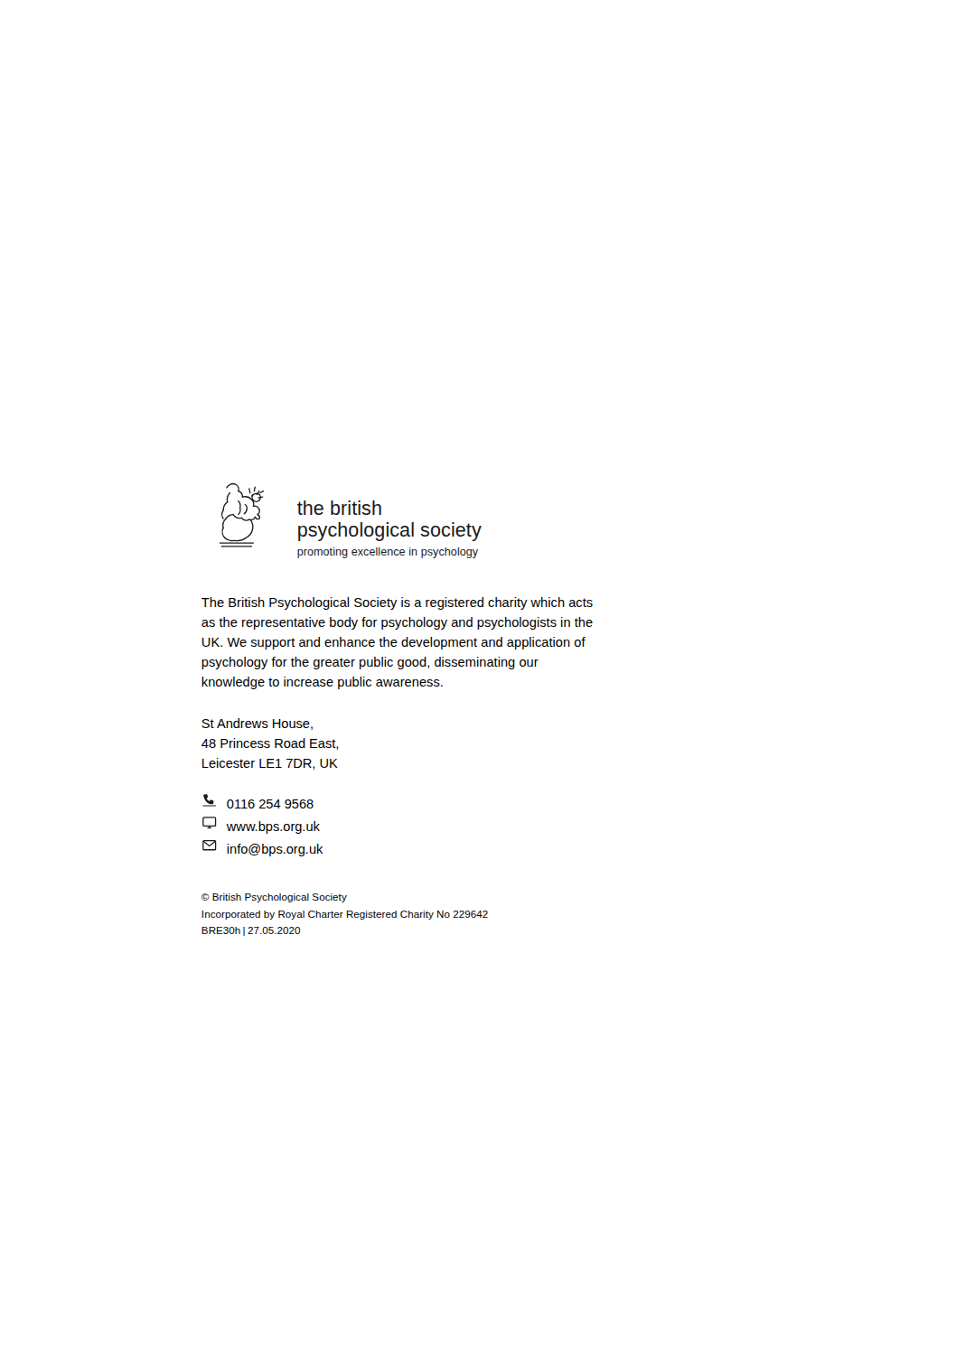the british
psychological society
promoting excellence in psychology
The British Psychological Society is a registered charity which acts as the representative body for psychology and psychologists in the UK. We support and enhance the development and application of psychology for the greater public good, disseminating our knowledge to increase public awareness.
St Andrews House,
48 Princess Road East,
Leicester LE1 7DR, UK
0116 254 9568
www.bps.org.uk
info@bps.org.uk
© British Psychological Society
Incorporated by Royal Charter Registered Charity No 229642
BRE30h|27.05.2020